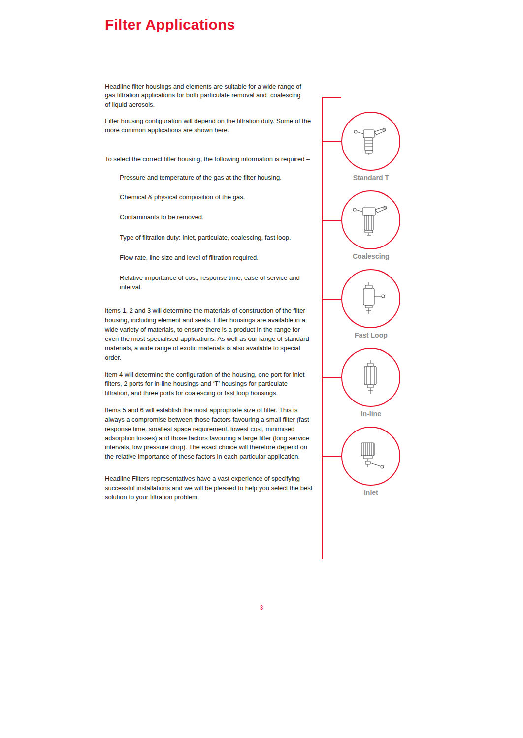Filter Applications
Headline filter housings and elements are suitable for a wide range of gas filtration applications for both particulate removal and coalescing of liquid aerosols.
Filter housing configuration will depend on the filtration duty. Some of the more common applications are shown here.
To select the correct filter housing, the following information is required –
Pressure and temperature of the gas at the filter housing.
Chemical & physical composition of the gas.
Contaminants to be removed.
Type of filtration duty: Inlet, particulate, coalescing, fast loop.
Flow rate, line size and level of filtration required.
Relative importance of cost, response time, ease of service and interval.
Items 1, 2 and 3 will determine the materials of construction of the filter housing, including element and seals. Filter housings are available in a wide variety of materials, to ensure there is a product in the range for even the most specialised applications. As well as our range of standard materials, a wide range of exotic materials is also available to special order.
Item 4 will determine the configuration of the housing, one port for inlet filters, 2 ports for in-line housings and ‘T’ housings for particulate filtration, and three ports for coalescing or fast loop housings.
Items 5 and 6 will establish the most appropriate size of filter. This is always a compromise between those factors favouring a small filter (fast response time, smallest space requirement, lowest cost, minimised adsorption losses) and those factors favouring a large filter (long service intervals, low pressure drop). The exact choice will therefore depend on the relative importance of these factors in each particular application.
Headline Filters representatives have a vast experience of specifying successful installations and we will be pleased to help you select the best solution to your filtration problem.
Standard T
Coalescing
Fast Loop
In-line
Inlet
3